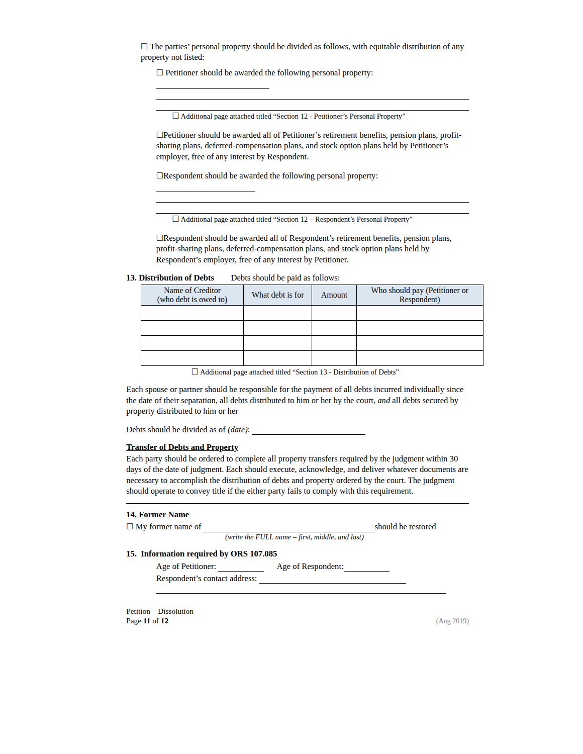☐ The parties’ personal property should be divided as follows, with equitable distribution of any property not listed:
☐ Petitioner should be awarded the following personal property:
☐ Additional page attached titled “Section 12 - Petitioner’s Personal Property”
☐Petitioner should be awarded all of Petitioner’s retirement benefits, pension plans, profit-sharing plans, deferred-compensation plans, and stock option plans held by Petitioner’s employer, free of any interest by Respondent.
☐Respondent should be awarded the following personal property:
☐ Additional page attached titled “Section 12 – Respondent’s Personal Property”
☐Respondent should be awarded all of Respondent’s retirement benefits, pension plans, profit-sharing plans, deferred-compensation plans, and stock option plans held by Respondent’s employer, free of any interest by Petitioner.
13. Distribution of Debts Debts should be paid as follows:
| Name of Creditor (who debt is owed to) | What debt is for | Amount | Who should pay (Petitioner or Respondent) |
| --- | --- | --- | --- |
☐ Additional page attached titled “Section 13 - Distribution of Debts”
Each spouse or partner should be responsible for the payment of all debts incurred individually since the date of their separation, all debts distributed to him or her by the court, and all debts secured by property distributed to him or her
Debts should be divided as of (date):
Transfer of Debts and Property
Each party should be ordered to complete all property transfers required by the judgment within 30 days of the date of judgment. Each should execute, acknowledge, and deliver whatever documents are necessary to accomplish the distribution of debts and property ordered by the court. The judgment should operate to convey title if the either party fails to comply with this requirement.
14. Former Name
☐ My former name of should be restored
(write the FULL name – first, middle, and last)
15. Information required by ORS 107.085
Age of Petitioner: Age of Respondent:
Respondent’s contact address:
Petition – Dissolution
Page 11 of 12 (Aug 2019)